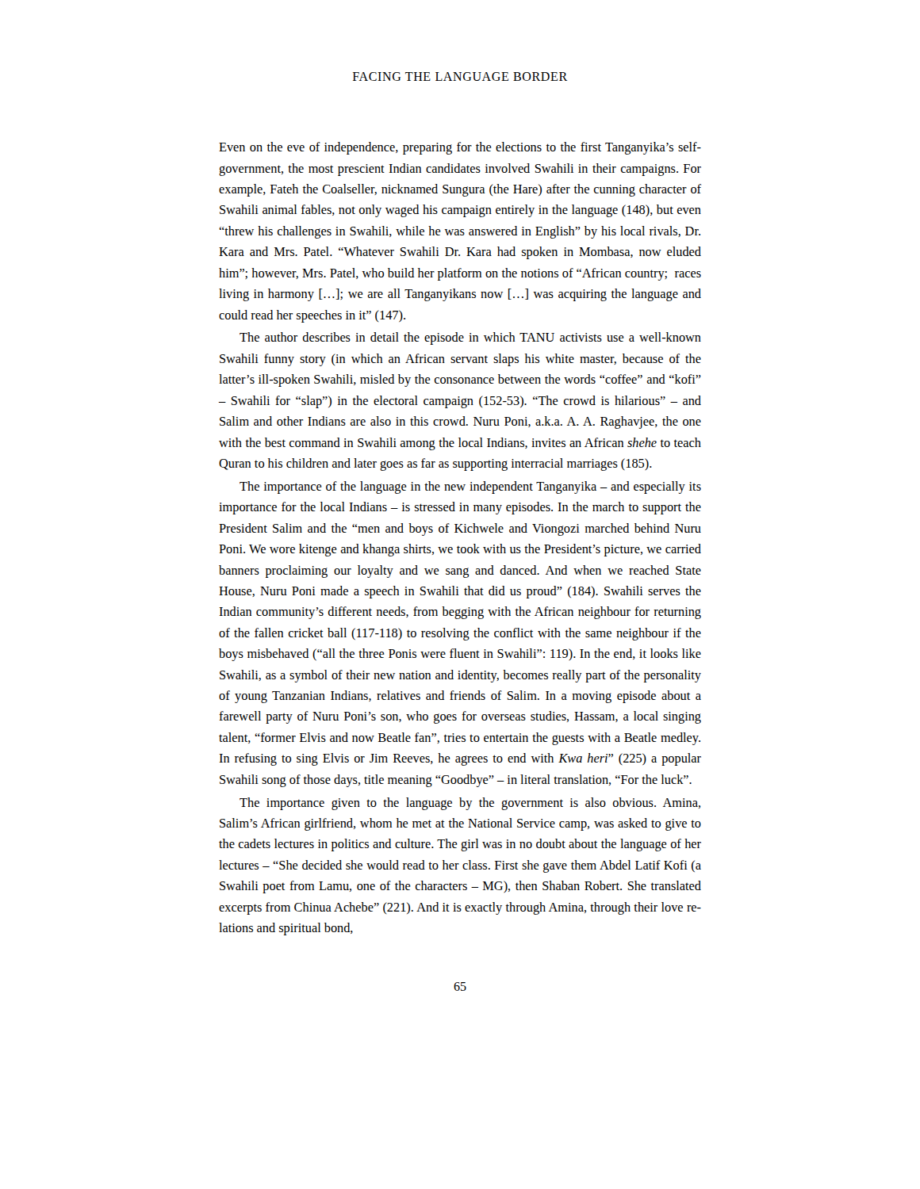FACING THE LANGUAGE BORDER
Even on the eve of independence, preparing for the elections to the first Tanganyika’s self-government, the most prescient Indian candidates involved Swahili in their campaigns. For example, Fateh the Coalseller, nicknamed Sungura (the Hare) after the cunning character of Swahili animal fables, not only waged his campaign entirely in the language (148), but even “threw his challenges in Swahili, while he was answered in English” by his local rivals, Dr. Kara and Mrs. Patel. “Whatever Swahili Dr. Kara had spoken in Mombasa, now eluded him”; however, Mrs. Patel, who build her platform on the notions of “African country; races living in harmony […]; we are all Tanganyikans now […] was acquiring the language and could read her speeches in it” (147).
The author describes in detail the episode in which TANU activists use a well-known Swahili funny story (in which an African servant slaps his white master, because of the latter’s ill-spoken Swahili, misled by the consonance between the words “coffee” and “kofi” – Swahili for “slap”) in the electoral campaign (152-53). “The crowd is hilarious” – and Salim and other Indians are also in this crowd. Nuru Poni, a.k.a. A. A. Raghavjee, the one with the best command in Swahili among the local Indians, invites an African shehe to teach Quran to his children and later goes as far as supporting interracial marriages (185).
The importance of the language in the new independent Tanganyika – and especially its importance for the local Indians – is stressed in many episodes. In the march to support the President Salim and the “men and boys of Kichwele and Viongozi marched behind Nuru Poni. We wore kitenge and khanga shirts, we took with us the President’s picture, we carried banners proclaiming our loyalty and we sang and danced. And when we reached State House, Nuru Poni made a speech in Swahili that did us proud” (184). Swahili serves the Indian community’s different needs, from begging with the African neighbour for returning of the fallen cricket ball (117-118) to resolving the conflict with the same neighbour if the boys misbehaved (“all the three Ponis were fluent in Swahili”: 119). In the end, it looks like Swahili, as a symbol of their new nation and identity, becomes really part of the personality of young Tanzanian Indians, relatives and friends of Salim. In a moving episode about a farewell party of Nuru Poni’s son, who goes for overseas studies, Hassam, a local singing talent, “former Elvis and now Beatle fan”, tries to entertain the guests with a Beatle medley. In refusing to sing Elvis or Jim Reeves, he agrees to end with Kwa heri” (225) a popular Swahili song of those days, title meaning “Goodbye” – in literal translation, “For the luck”.
The importance given to the language by the government is also obvious. Amina, Salim’s African girlfriend, whom he met at the National Service camp, was asked to give to the cadets lectures in politics and culture. The girl was in no doubt about the language of her lectures – “She decided she would read to her class. First she gave them Abdel Latif Kofi (a Swahili poet from Lamu, one of the characters – MG), then Shaban Robert. She translated excerpts from Chinua Achebe” (221). And it is exactly through Amina, through their love relations and spiritual bond,
65